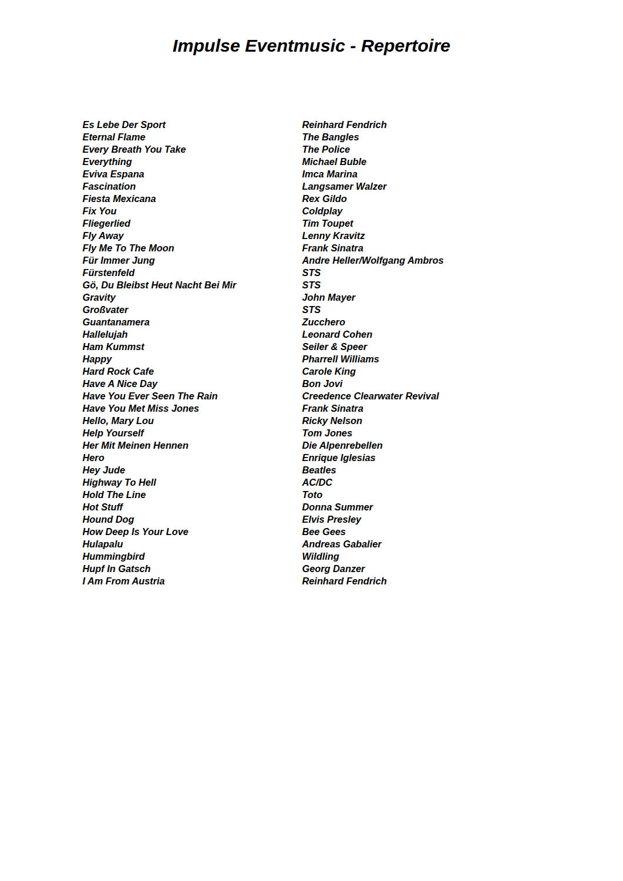Impulse Eventmusic - Repertoire
| Es Lebe Der Sport | Reinhard Fendrich |
| Eternal Flame | The Bangles |
| Every Breath You Take | The Police |
| Everything | Michael Buble |
| Eviva Espana | Imca Marina |
| Fascination | Langsamer Walzer |
| Fiesta Mexicana | Rex Gildo |
| Fix You | Coldplay |
| Fliegerlied | Tim Toupet |
| Fly Away | Lenny Kravitz |
| Fly Me To The Moon | Frank Sinatra |
| Für Immer Jung | Andre Heller/Wolfgang Ambros |
| Fürstenfeld | STS |
| Gö, Du Bleibst Heut Nacht Bei Mir | STS |
| Gravity | John Mayer |
| Großvater | STS |
| Guantanamera | Zucchero |
| Hallelujah | Leonard Cohen |
| Ham Kummst | Seiler & Speer |
| Happy | Pharrell Williams |
| Hard Rock Cafe | Carole King |
| Have A Nice Day | Bon Jovi |
| Have You Ever Seen The Rain | Creedence Clearwater Revival |
| Have You Met Miss Jones | Frank Sinatra |
| Hello, Mary Lou | Ricky Nelson |
| Help Yourself | Tom Jones |
| Her Mit Meinen Hennen | Die Alpenrebellen |
| Hero | Enrique Iglesias |
| Hey Jude | Beatles |
| Highway To Hell | AC/DC |
| Hold The Line | Toto |
| Hot Stuff | Donna Summer |
| Hound Dog | Elvis Presley |
| How Deep Is Your Love | Bee Gees |
| Hulapalu | Andreas Gabalier |
| Hummingbird | Wildling |
| Hupf In Gatsch | Georg Danzer |
| I Am From Austria | Reinhard Fendrich |